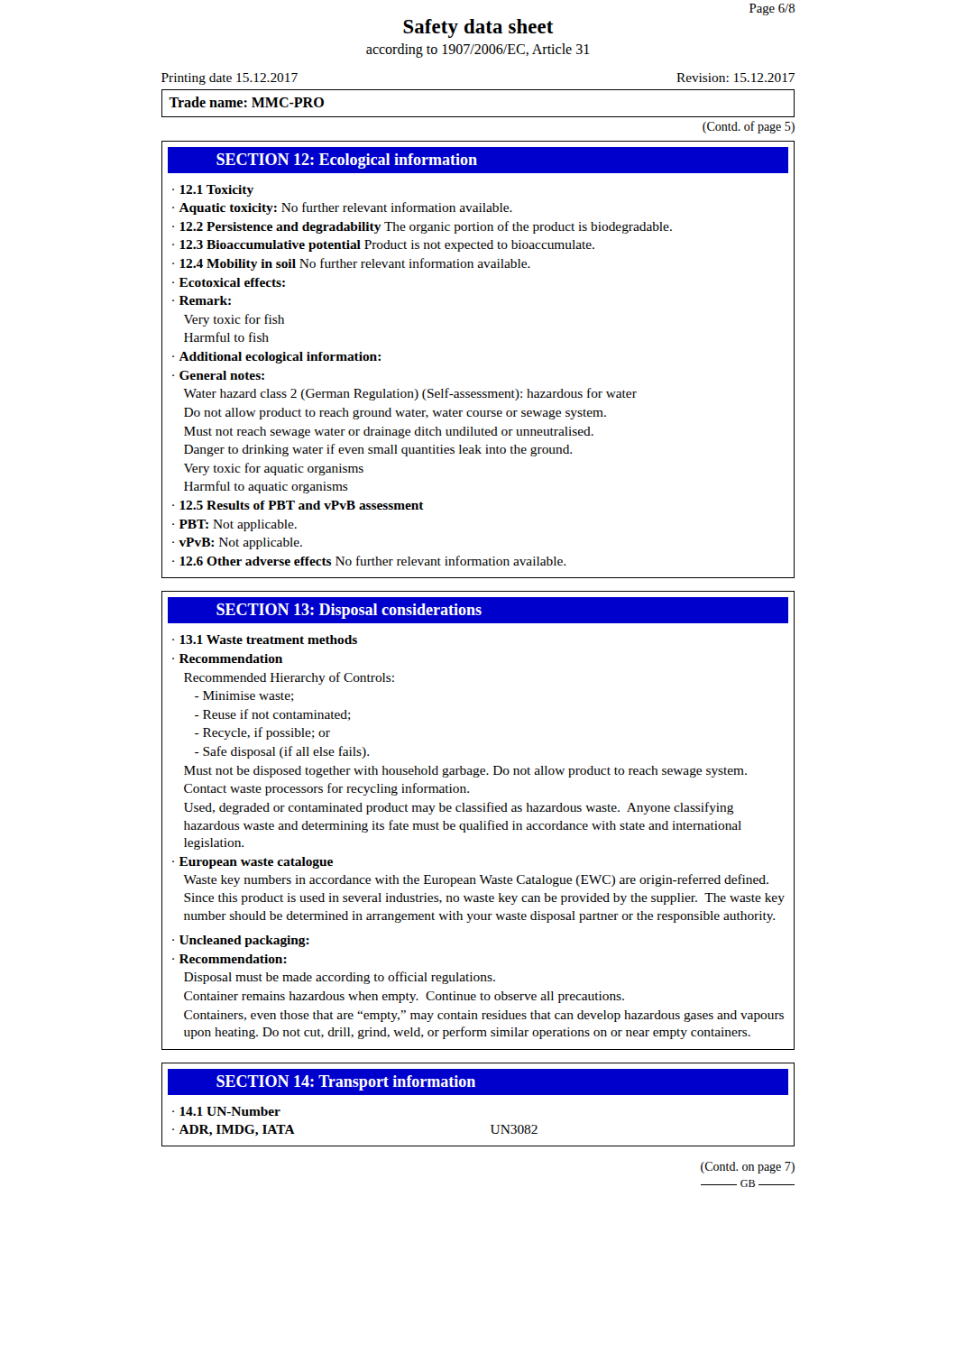Page 6/8
Safety data sheet
according to 1907/2006/EC, Article 31
Printing date 15.12.2017
Revision: 15.12.2017
Trade name: MMC-PRO
(Contd. of page 5)
SECTION 12: Ecological information
12.1 Toxicity
Aquatic toxicity: No further relevant information available.
12.2 Persistence and degradability The organic portion of the product is biodegradable.
12.3 Bioaccumulative potential Product is not expected to bioaccumulate.
12.4 Mobility in soil No further relevant information available.
Ecotoxical effects:
Remark:
Very toxic for fish
Harmful to fish
Additional ecological information:
General notes:
Water hazard class 2 (German Regulation) (Self-assessment): hazardous for water
Do not allow product to reach ground water, water course or sewage system.
Must not reach sewage water or drainage ditch undiluted or unneutralised.
Danger to drinking water if even small quantities leak into the ground.
Very toxic for aquatic organisms
Harmful to aquatic organisms
12.5 Results of PBT and vPvB assessment
PBT: Not applicable.
vPvB: Not applicable.
12.6 Other adverse effects No further relevant information available.
SECTION 13: Disposal considerations
13.1 Waste treatment methods
Recommendation
Recommended Hierarchy of Controls:
- Minimise waste;
- Reuse if not contaminated;
- Recycle, if possible; or
- Safe disposal (if all else fails).
Must not be disposed together with household garbage. Do not allow product to reach sewage system.
Contact waste processors for recycling information.
Used, degraded or contaminated product may be classified as hazardous waste. Anyone classifying hazardous waste and determining its fate must be qualified in accordance with state and international legislation.
European waste catalogue
Waste key numbers in accordance with the European Waste Catalogue (EWC) are origin-referred defined. Since this product is used in several industries, no waste key can be provided by the supplier. The waste key number should be determined in arrangement with your waste disposal partner or the responsible authority.
Uncleaned packaging:
Recommendation:
Disposal must be made according to official regulations.
Container remains hazardous when empty. Continue to observe all precautions.
Containers, even those that are “empty,” may contain residues that can develop hazardous gases and vapours upon heating. Do not cut, drill, grind, weld, or perform similar operations on or near empty containers.
SECTION 14: Transport information
14.1 UN-Number
ADR, IMDG, IATA
UN3082
(Contd. on page 7)
GB